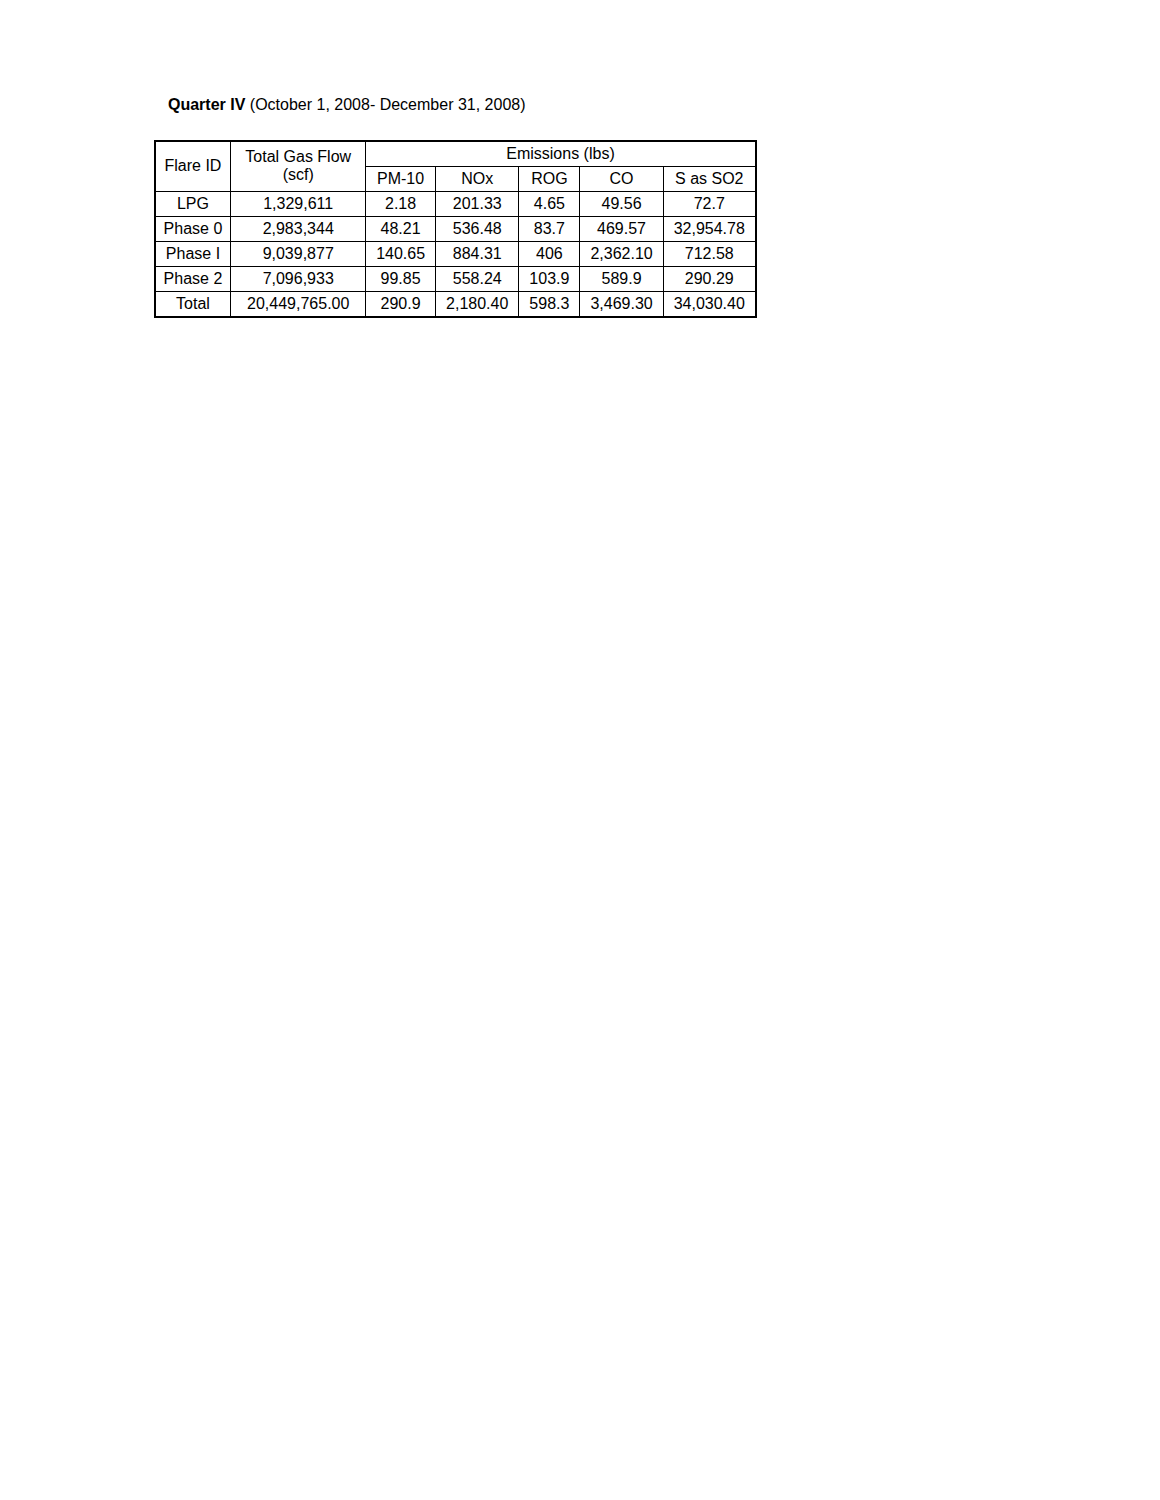Quarter IV (October 1, 2008- December 31, 2008)
| Flare ID | Total Gas Flow (scf) | Emissions (lbs) |
| --- | --- | --- |
| PM-10 | NOx | ROG | CO | S as SO2 |
| LPG | 1,329,611 | 2.18 | 201.33 | 4.65 | 49.56 | 72.7 |
| Phase 0 | 2,983,344 | 48.21 | 536.48 | 83.7 | 469.57 | 32,954.78 |
| Phase I | 9,039,877 | 140.65 | 884.31 | 406 | 2,362.10 | 712.58 |
| Phase 2 | 7,096,933 | 99.85 | 558.24 | 103.9 | 589.9 | 290.29 |
| Total | 20,449,765.00 | 290.9 | 2,180.40 | 598.3 | 3,469.30 | 34,030.40 |